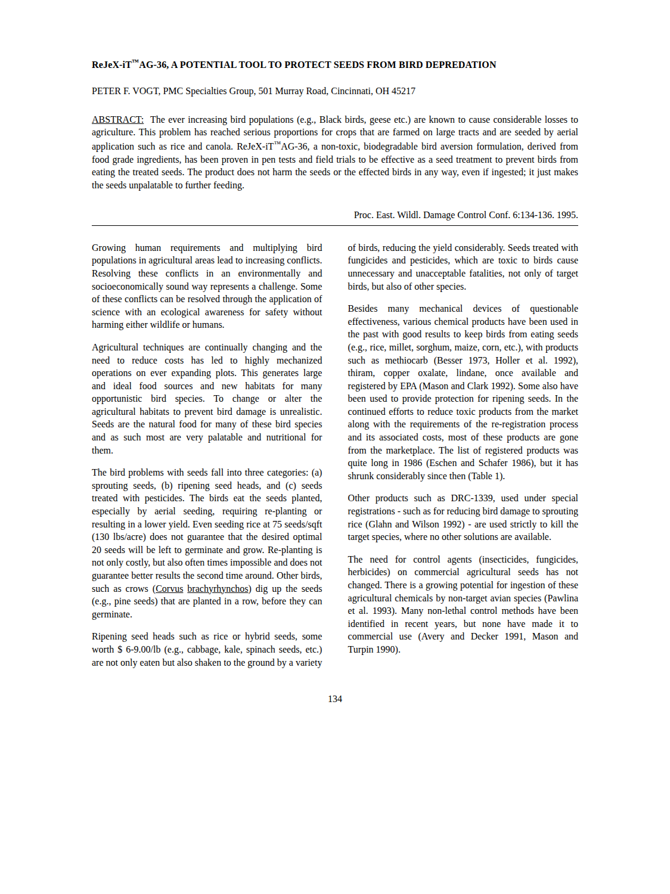ReJeX-iT™AG-36, A POTENTIAL TOOL TO PROTECT SEEDS FROM BIRD DEPREDATION
PETER F. VOGT, PMC Specialties Group, 501 Murray Road, Cincinnati, OH 45217
ABSTRACT: The ever increasing bird populations (e.g., Black birds, geese etc.) are known to cause considerable losses to agriculture. This problem has reached serious proportions for crops that are farmed on large tracts and are seeded by aerial application such as rice and canola. ReJeX-iT™AG-36, a non-toxic, biodegradable bird aversion formulation, derived from food grade ingredients, has been proven in pen tests and field trials to be effective as a seed treatment to prevent birds from eating the treated seeds. The product does not harm the seeds or the effected birds in any way, even if ingested; it just makes the seeds unpalatable to further feeding.
Proc. East. Wildl. Damage Control Conf. 6:134-136. 1995.
Growing human requirements and multiplying bird populations in agricultural areas lead to increasing conflicts. Resolving these conflicts in an environmentally and socioeconomically sound way represents a challenge. Some of these conflicts can be resolved through the application of science with an ecological awareness for safety without harming either wildlife or humans.
Agricultural techniques are continually changing and the need to reduce costs has led to highly mechanized operations on ever expanding plots. This generates large and ideal food sources and new habitats for many opportunistic bird species. To change or alter the agricultural habitats to prevent bird damage is unrealistic. Seeds are the natural food for many of these bird species and as such most are very palatable and nutritional for them.
The bird problems with seeds fall into three categories: (a) sprouting seeds, (b) ripening seed heads, and (c) seeds treated with pesticides. The birds eat the seeds planted, especially by aerial seeding, requiring re-planting or resulting in a lower yield. Even seeding rice at 75 seeds/sqft (130 lbs/acre) does not guarantee that the desired optimal 20 seeds will be left to germinate and grow. Re-planting is not only costly, but also often times impossible and does not guarantee better results the second time around. Other birds, such as crows (Corvus brachyrhynchos) dig up the seeds (e.g., pine seeds) that are planted in a row, before they can germinate.
Ripening seed heads such as rice or hybrid seeds, some worth $ 6-9.00/lb (e.g., cabbage, kale, spinach seeds, etc.) are not only eaten but also shaken to the ground by a variety of birds, reducing the yield considerably. Seeds treated with fungicides and pesticides, which are toxic to birds cause unnecessary and unacceptable fatalities, not only of target birds, but also of other species.
Besides many mechanical devices of questionable effectiveness, various chemical products have been used in the past with good results to keep birds from eating seeds (e.g., rice, millet, sorghum, maize, corn, etc.), with products such as methiocarb (Besser 1973, Holler et al. 1992), thiram, copper oxalate, lindane, once available and registered by EPA (Mason and Clark 1992). Some also have been used to provide protection for ripening seeds. In the continued efforts to reduce toxic products from the market along with the requirements of the re-registration process and its associated costs, most of these products are gone from the marketplace. The list of registered products was quite long in 1986 (Eschen and Schafer 1986), but it has shrunk considerably since then (Table 1).
Other products such as DRC-1339, used under special registrations - such as for reducing bird damage to sprouting rice (Glahn and Wilson 1992) - are used strictly to kill the target species, where no other solutions are available.
The need for control agents (insecticides, fungicides, herbicides) on commercial agricultural seeds has not changed. There is a growing potential for ingestion of these agricultural chemicals by non-target avian species (Pawlina et al. 1993). Many non-lethal control methods have been identified in recent years, but none have made it to commercial use (Avery and Decker 1991, Mason and Turpin 1990).
134